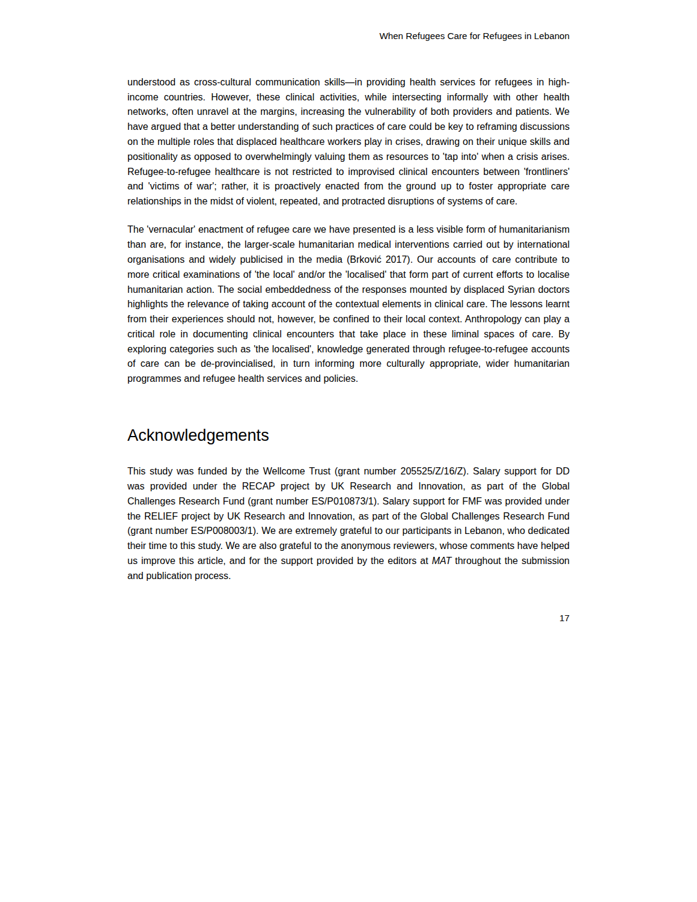When Refugees Care for Refugees in Lebanon
understood as cross-cultural communication skills—in providing health services for refugees in high-income countries. However, these clinical activities, while intersecting informally with other health networks, often unravel at the margins, increasing the vulnerability of both providers and patients. We have argued that a better understanding of such practices of care could be key to reframing discussions on the multiple roles that displaced healthcare workers play in crises, drawing on their unique skills and positionality as opposed to overwhelmingly valuing them as resources to 'tap into' when a crisis arises. Refugee-to-refugee healthcare is not restricted to improvised clinical encounters between 'frontliners' and 'victims of war'; rather, it is proactively enacted from the ground up to foster appropriate care relationships in the midst of violent, repeated, and protracted disruptions of systems of care.
The 'vernacular' enactment of refugee care we have presented is a less visible form of humanitarianism than are, for instance, the larger-scale humanitarian medical interventions carried out by international organisations and widely publicised in the media (Brković 2017). Our accounts of care contribute to more critical examinations of 'the local' and/or the 'localised' that form part of current efforts to localise humanitarian action. The social embeddedness of the responses mounted by displaced Syrian doctors highlights the relevance of taking account of the contextual elements in clinical care. The lessons learnt from their experiences should not, however, be confined to their local context. Anthropology can play a critical role in documenting clinical encounters that take place in these liminal spaces of care. By exploring categories such as 'the localised', knowledge generated through refugee-to-refugee accounts of care can be de-provincialised, in turn informing more culturally appropriate, wider humanitarian programmes and refugee health services and policies.
Acknowledgements
This study was funded by the Wellcome Trust (grant number 205525/Z/16/Z). Salary support for DD was provided under the RECAP project by UK Research and Innovation, as part of the Global Challenges Research Fund (grant number ES/P010873/1). Salary support for FMF was provided under the RELIEF project by UK Research and Innovation, as part of the Global Challenges Research Fund (grant number ES/P008003/1). We are extremely grateful to our participants in Lebanon, who dedicated their time to this study. We are also grateful to the anonymous reviewers, whose comments have helped us improve this article, and for the support provided by the editors at MAT throughout the submission and publication process.
17